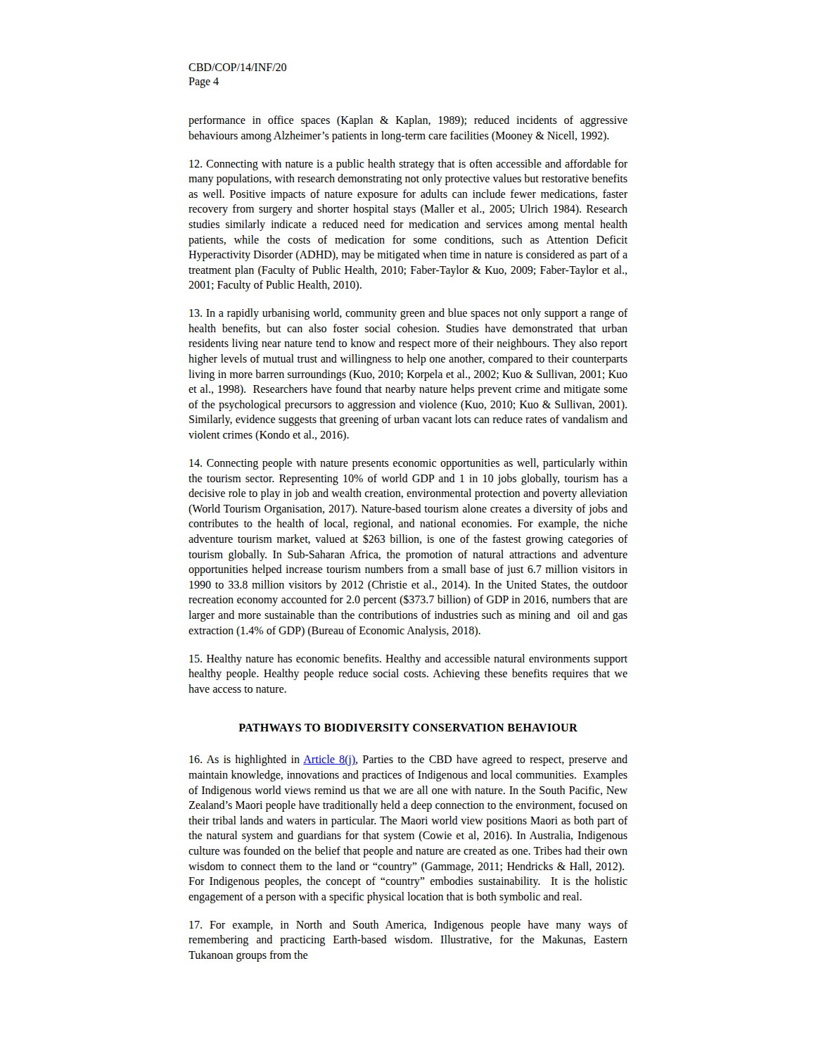CBD/COP/14/INF/20
Page 4
performance in office spaces (Kaplan & Kaplan, 1989); reduced incidents of aggressive behaviours among Alzheimer’s patients in long-term care facilities (Mooney & Nicell, 1992).
12. Connecting with nature is a public health strategy that is often accessible and affordable for many populations, with research demonstrating not only protective values but restorative benefits as well. Positive impacts of nature exposure for adults can include fewer medications, faster recovery from surgery and shorter hospital stays (Maller et al., 2005; Ulrich 1984). Research studies similarly indicate a reduced need for medication and services among mental health patients, while the costs of medication for some conditions, such as Attention Deficit Hyperactivity Disorder (ADHD), may be mitigated when time in nature is considered as part of a treatment plan (Faculty of Public Health, 2010; Faber-Taylor & Kuo, 2009; Faber-Taylor et al., 2001; Faculty of Public Health, 2010).
13. In a rapidly urbanising world, community green and blue spaces not only support a range of health benefits, but can also foster social cohesion. Studies have demonstrated that urban residents living near nature tend to know and respect more of their neighbours. They also report higher levels of mutual trust and willingness to help one another, compared to their counterparts living in more barren surroundings (Kuo, 2010; Korpela et al., 2002; Kuo & Sullivan, 2001; Kuo et al., 1998). Researchers have found that nearby nature helps prevent crime and mitigate some of the psychological precursors to aggression and violence (Kuo, 2010; Kuo & Sullivan, 2001). Similarly, evidence suggests that greening of urban vacant lots can reduce rates of vandalism and violent crimes (Kondo et al., 2016).
14. Connecting people with nature presents economic opportunities as well, particularly within the tourism sector. Representing 10% of world GDP and 1 in 10 jobs globally, tourism has a decisive role to play in job and wealth creation, environmental protection and poverty alleviation (World Tourism Organisation, 2017). Nature-based tourism alone creates a diversity of jobs and contributes to the health of local, regional, and national economies. For example, the niche adventure tourism market, valued at $263 billion, is one of the fastest growing categories of tourism globally. In Sub-Saharan Africa, the promotion of natural attractions and adventure opportunities helped increase tourism numbers from a small base of just 6.7 million visitors in 1990 to 33.8 million visitors by 2012 (Christie et al., 2014). In the United States, the outdoor recreation economy accounted for 2.0 percent ($373.7 billion) of GDP in 2016, numbers that are larger and more sustainable than the contributions of industries such as mining and oil and gas extraction (1.4% of GDP) (Bureau of Economic Analysis, 2018).
15. Healthy nature has economic benefits. Healthy and accessible natural environments support healthy people. Healthy people reduce social costs. Achieving these benefits requires that we have access to nature.
Pathways to Biodiversity Conservation Behaviour
16. As is highlighted in Article 8(j), Parties to the CBD have agreed to respect, preserve and maintain knowledge, innovations and practices of Indigenous and local communities. Examples of Indigenous world views remind us that we are all one with nature. In the South Pacific, New Zealand’s Maori people have traditionally held a deep connection to the environment, focused on their tribal lands and waters in particular. The Maori world view positions Maori as both part of the natural system and guardians for that system (Cowie et al, 2016). In Australia, Indigenous culture was founded on the belief that people and nature are created as one. Tribes had their own wisdom to connect them to the land or “country” (Gammage, 2011; Hendricks & Hall, 2012). For Indigenous peoples, the concept of “country” embodies sustainability. It is the holistic engagement of a person with a specific physical location that is both symbolic and real.
17. For example, in North and South America, Indigenous people have many ways of remembering and practicing Earth-based wisdom. Illustrative, for the Makunas, Eastern Tukanoan groups from the